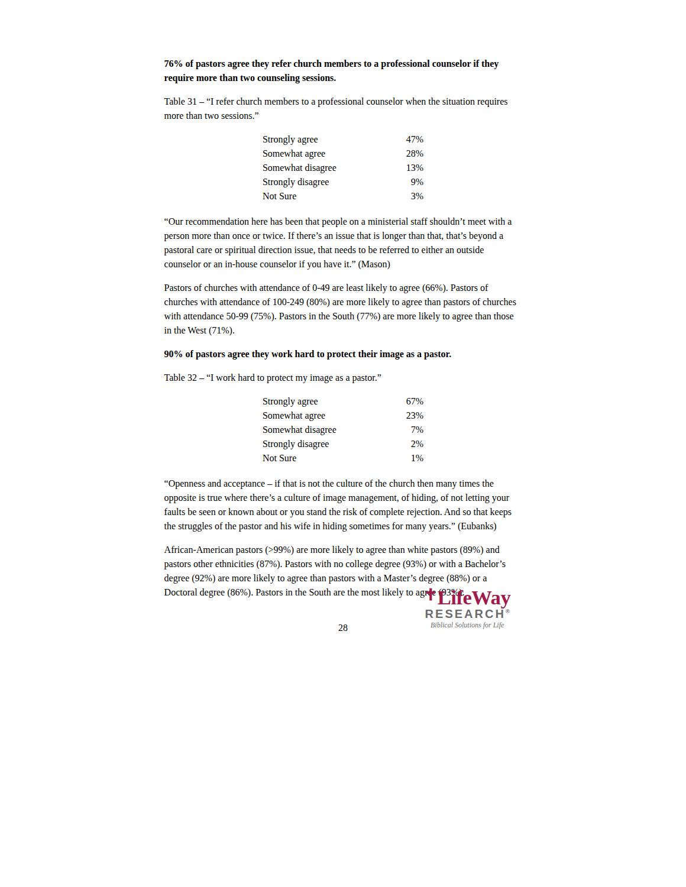76% of pastors agree they refer church members to a professional counselor if they require more than two counseling sessions.
Table 31 – “I refer church members to a professional counselor when the situation requires more than two sessions.”
| Strongly agree | 47% |
| Somewhat agree | 28% |
| Somewhat disagree | 13% |
| Strongly disagree | 9% |
| Not Sure | 3% |
“Our recommendation here has been that people on a ministerial staff shouldn’t meet with a person more than once or twice. If there’s an issue that is longer than that, that’s beyond a pastoral care or spiritual direction issue, that needs to be referred to either an outside counselor or an in-house counselor if you have it.” (Mason)
Pastors of churches with attendance of 0-49 are least likely to agree (66%). Pastors of churches with attendance of 100-249 (80%) are more likely to agree than pastors of churches with attendance 50-99 (75%). Pastors in the South (77%) are more likely to agree than those in the West (71%).
90% of pastors agree they work hard to protect their image as a pastor.
Table 32 – “I work hard to protect my image as a pastor.”
| Strongly agree | 67% |
| Somewhat agree | 23% |
| Somewhat disagree | 7% |
| Strongly disagree | 2% |
| Not Sure | 1% |
“Openness and acceptance – if that is not the culture of the church then many times the opposite is true where there’s a culture of image management, of hiding, of not letting your faults be seen or known about or you stand the risk of complete rejection. And so that keeps the struggles of the pastor and his wife in hiding sometimes for many years.” (Eubanks)
African-American pastors (>99%) are more likely to agree than white pastors (89%) and pastors other ethnicities (87%). Pastors with no college degree (93%) or with a Bachelor’s degree (92%) are more likely to agree than pastors with a Master’s degree (88%) or a Doctoral degree (86%). Pastors in the South are the most likely to agree (93%).
28
✝LifeWay
RESEARCH®
Biblical Solutions for Life